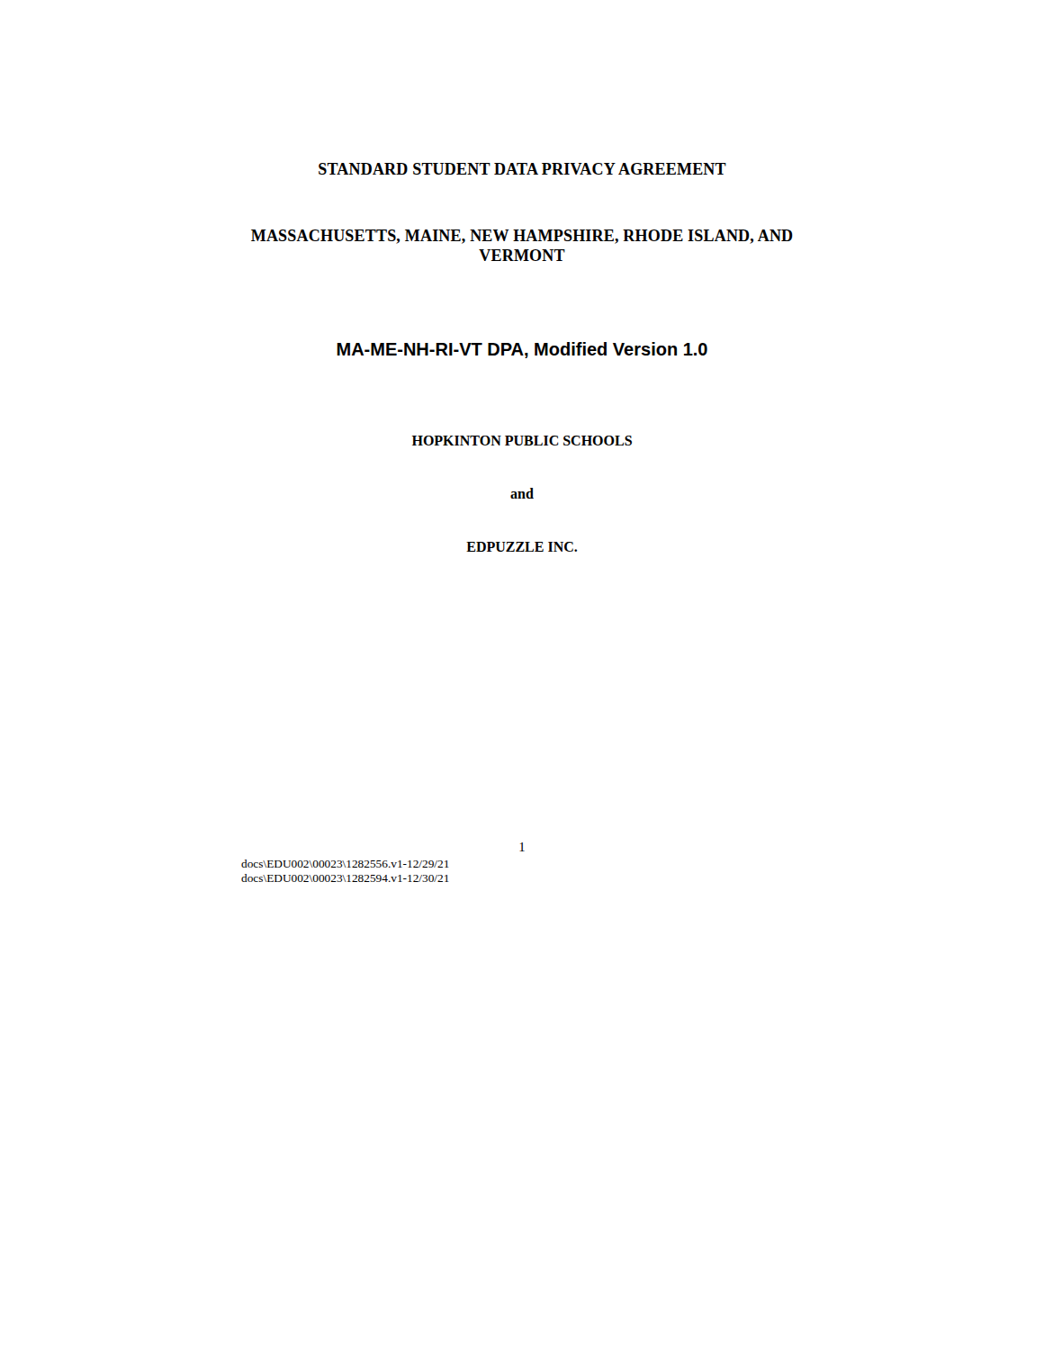STANDARD STUDENT DATA PRIVACY AGREEMENT
MASSACHUSETTS, MAINE, NEW HAMPSHIRE, RHODE ISLAND, AND VERMONT
MA-ME-NH-RI-VT DPA, Modified Version 1.0
HOPKINTON PUBLIC SCHOOLS
and
EDPUZZLE INC.
1
docs\EDU002\00023\1282556.v1-12/29/21
docs\EDU002\00023\1282594.v1-12/30/21